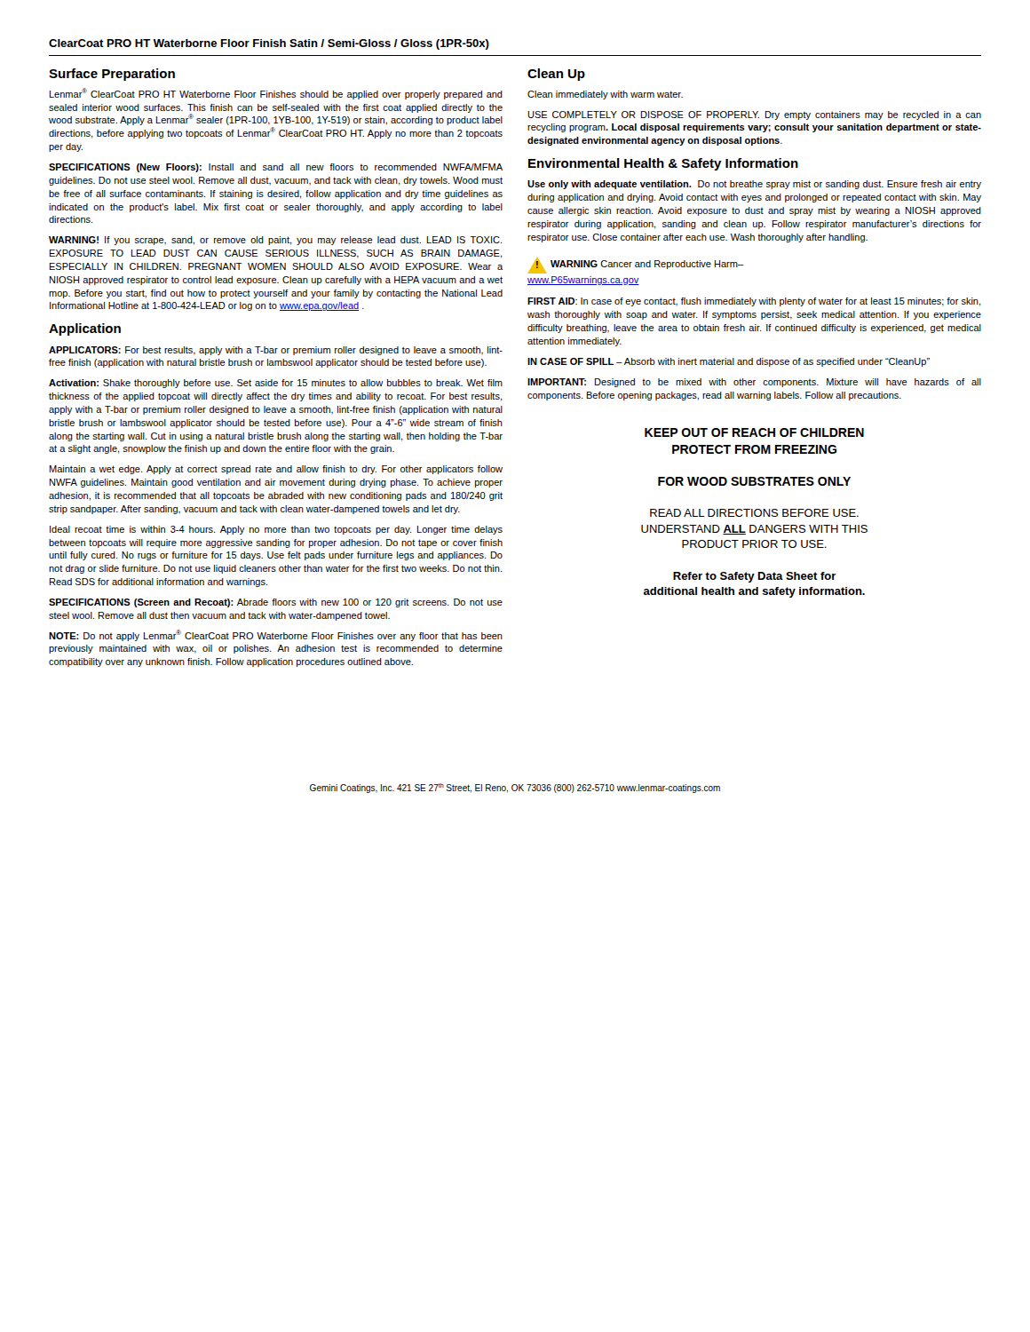ClearCoat PRO HT Waterborne Floor Finish Satin / Semi-Gloss / Gloss (1PR-50x)
Surface Preparation
Lenmar® ClearCoat PRO HT Waterborne Floor Finishes should be applied over properly prepared and sealed interior wood surfaces. This finish can be self-sealed with the first coat applied directly to the wood substrate. Apply a Lenmar® sealer (1PR-100, 1YB-100, 1Y-519) or stain, according to product label directions, before applying two topcoats of Lenmar® ClearCoat PRO HT. Apply no more than 2 topcoats per day.
SPECIFICATIONS (New Floors): Install and sand all new floors to recommended NWFA/MFMA guidelines. Do not use steel wool. Remove all dust, vacuum, and tack with clean, dry towels. Wood must be free of all surface contaminants. If staining is desired, follow application and dry time guidelines as indicated on the product's label. Mix first coat or sealer thoroughly, and apply according to label directions.
WARNING! If you scrape, sand, or remove old paint, you may release lead dust. LEAD IS TOXIC. EXPOSURE TO LEAD DUST CAN CAUSE SERIOUS ILLNESS, SUCH AS BRAIN DAMAGE, ESPECIALLY IN CHILDREN. PREGNANT WOMEN SHOULD ALSO AVOID EXPOSURE. Wear a NIOSH approved respirator to control lead exposure. Clean up carefully with a HEPA vacuum and a wet mop. Before you start, find out how to protect yourself and your family by contacting the National Lead Informational Hotline at 1-800-424-LEAD or log on to www.epa.gov/lead .
Application
APPLICATORS: For best results, apply with a T-bar or premium roller designed to leave a smooth, lint-free finish (application with natural bristle brush or lambswool applicator should be tested before use).
Activation: Shake thoroughly before use. Set aside for 15 minutes to allow bubbles to break. Wet film thickness of the applied topcoat will directly affect the dry times and ability to recoat. For best results, apply with a T-bar or premium roller designed to leave a smooth, lint-free finish (application with natural bristle brush or lambswool applicator should be tested before use). Pour a 4”-6” wide stream of finish along the starting wall. Cut in using a natural bristle brush along the starting wall, then holding the T-bar at a slight angle, snowplow the finish up and down the entire floor with the grain.
Maintain a wet edge. Apply at correct spread rate and allow finish to dry. For other applicators follow NWFA guidelines. Maintain good ventilation and air movement during drying phase. To achieve proper adhesion, it is recommended that all topcoats be abraded with new conditioning pads and 180/240 grit strip sandpaper. After sanding, vacuum and tack with clean water-dampened towels and let dry.
Ideal recoat time is within 3-4 hours. Apply no more than two topcoats per day. Longer time delays between topcoats will require more aggressive sanding for proper adhesion. Do not tape or cover finish until fully cured. No rugs or furniture for 15 days. Use felt pads under furniture legs and appliances. Do not drag or slide furniture. Do not use liquid cleaners other than water for the first two weeks. Do not thin. Read SDS for additional information and warnings.
SPECIFICATIONS (Screen and Recoat): Abrade floors with new 100 or 120 grit screens. Do not use steel wool. Remove all dust then vacuum and tack with water-dampened towel.
NOTE: Do not apply Lenmar® ClearCoat PRO Waterborne Floor Finishes over any floor that has been previously maintained with wax, oil or polishes. An adhesion test is recommended to determine compatibility over any unknown finish. Follow application procedures outlined above.
Clean Up
Clean immediately with warm water.
USE COMPLETELY OR DISPOSE OF PROPERLY. Dry empty containers may be recycled in a can recycling program. Local disposal requirements vary; consult your sanitation department or state-designated environmental agency on disposal options.
Environmental Health & Safety Information
Use only with adequate ventilation. Do not breathe spray mist or sanding dust. Ensure fresh air entry during application and drying. Avoid contact with eyes and prolonged or repeated contact with skin. May cause allergic skin reaction. Avoid exposure to dust and spray mist by wearing a NIOSH approved respirator during application, sanding and clean up. Follow respirator manufacturer’s directions for respirator use. Close container after each use. Wash thoroughly after handling.
WARNING Cancer and Reproductive Harm–
www.P65warnings.ca.gov
FIRST AID: In case of eye contact, flush immediately with plenty of water for at least 15 minutes; for skin, wash thoroughly with soap and water. If symptoms persist, seek medical attention. If you experience difficulty breathing, leave the area to obtain fresh air. If continued difficulty is experienced, get medical attention immediately.
IN CASE OF SPILL – Absorb with inert material and dispose of as specified under “CleanUp”
IMPORTANT: Designed to be mixed with other components. Mixture will have hazards of all components. Before opening packages, read all warning labels. Follow all precautions.
KEEP OUT OF REACH OF CHILDREN
PROTECT FROM FREEZING
FOR WOOD SUBSTRATES ONLY
READ ALL DIRECTIONS BEFORE USE.
UNDERSTAND ALL DANGERS WITH THIS
PRODUCT PRIOR TO USE.
Refer to Safety Data Sheet for
additional health and safety information.
Gemini Coatings, Inc. 421 SE 27th Street, El Reno, OK 73036 (800) 262-5710 www.lenmar-coatings.com